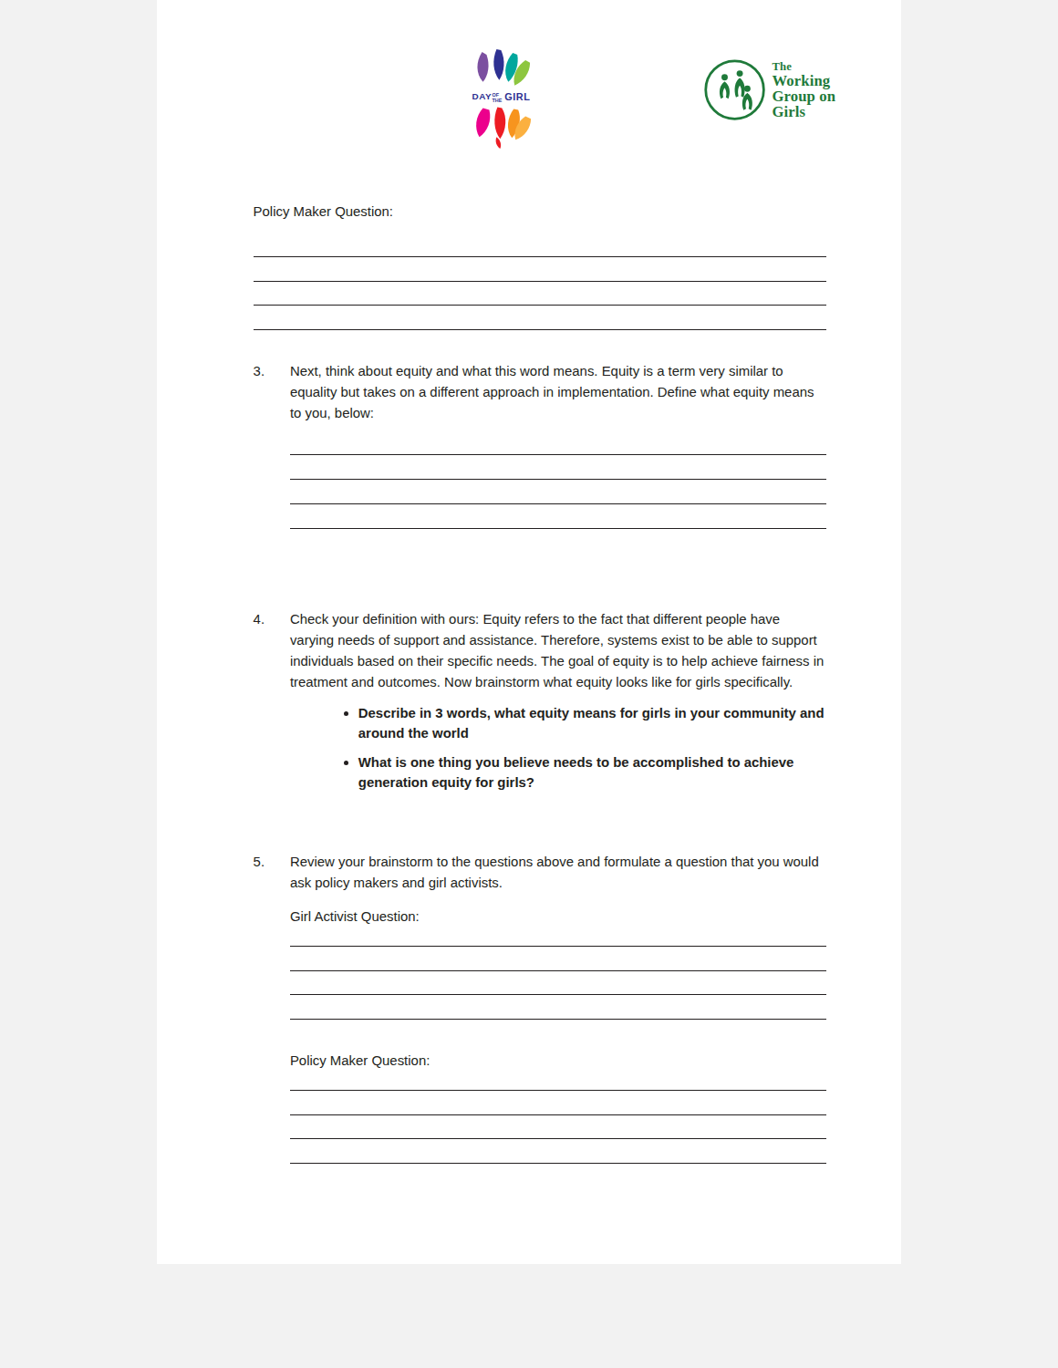DAY OF THE GIRL
The Working
Group on
Girls
Policy Maker Question:
Next, think about equity and what this word means. Equity is a term very similar to equality but takes on a different approach in implementation. Define what equity means to you, below:
Check your definition with ours: Equity refers to the fact that different people have varying needs of support and assistance. Therefore, systems exist to be able to support individuals based on their specific needs. The goal of equity is to help achieve fairness in treatment and outcomes. Now brainstorm what equity looks like for girls specifically.
Describe in 3 words, what equity means for girls in your community and around the world
What is one thing you believe needs to be accomplished to achieve generation equity for girls?
Review your brainstorm to the questions above and formulate a question that you would ask policy makers and girl activists.
Girl Activist Question:
Policy Maker Question: